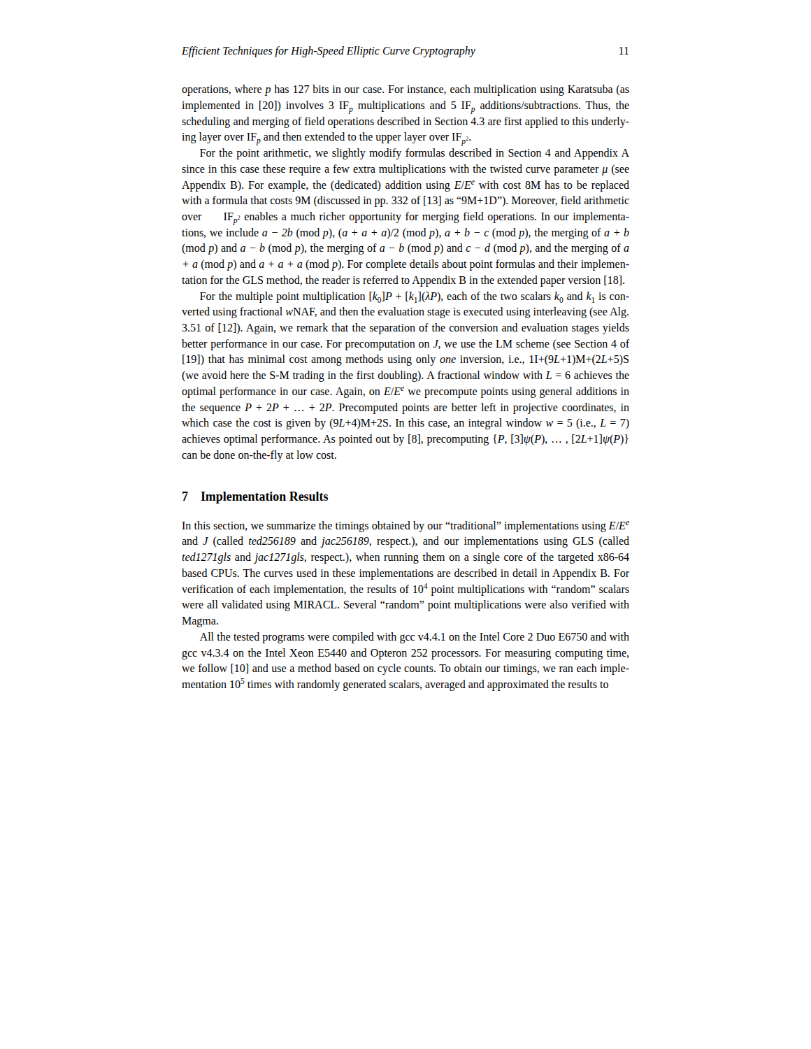Efficient Techniques for High-Speed Elliptic Curve Cryptography 11
operations, where p has 127 bits in our case. For instance, each multiplication using Karatsuba (as implemented in [20]) involves 3 IFp multiplications and 5 IFp additions/subtractions. Thus, the scheduling and merging of field operations described in Section 4.3 are first applied to this underlying layer over IFp and then extended to the upper layer over IFp2.
For the point arithmetic, we slightly modify formulas described in Section 4 and Appendix A since in this case these require a few extra multiplications with the twisted curve parameter μ (see Appendix B). For example, the (dedicated) addition using E/Ee with cost 8M has to be replaced with a formula that costs 9M (discussed in pp. 332 of [13] as “9M+1D”). Moreover, field arithmetic over IFp2 enables a much richer opportunity for merging field operations. In our implementations, we include a − 2b (mod p), (a + a + a)/2 (mod p), a + b − c (mod p), the merging of a + b (mod p) and a − b (mod p), the merging of a − b (mod p) and c − d (mod p), and the merging of a + a (mod p) and a + a + a (mod p). For complete details about point formulas and their implementation for the GLS method, the reader is referred to Appendix B in the extended paper version [18].
For the multiple point multiplication [k0]P + [k1](λP), each of the two scalars k0 and k1 is converted using fractional w NAF, and then the evaluation stage is executed using interleaving (see Alg. 3.51 of [12]). Again, we remark that the separation of the conversion and evaluation stages yields better performance in our case. For precomputation on J, we use the LM scheme (see Section 4 of [19]) that has minimal cost among methods using only one inversion, i.e., 1I+(9L+1)M+(2L+5)S (we avoid here the S-M trading in the first doubling). A fractional window with L = 6 achieves the optimal performance in our case. Again, on E/Ee we precompute points using general additions in the sequence P + 2P + … + 2P. Precomputed points are better left in projective coordinates, in which case the cost is given by (9L+4)M+2S. In this case, an integral window w = 5 (i.e., L = 7) achieves optimal performance. As pointed out by [8], precomputing {P, [3]ψ(P), … , [2L+1]ψ(P)} can be done on-the-fly at low cost.
7 Implementation Results
In this section, we summarize the timings obtained by our “traditional” implementations using E/Ee and J (called ted256189 and jac256189, respect.), and our implementations using GLS (called ted1271gls and jac1271gls, respect.), when running them on a single core of the targeted x86-64 based CPUs. The curves used in these implementations are described in detail in Appendix B. For verification of each implementation, the results of 104 point multiplications with “random” scalars were all validated using MIRACL. Several “random” point multiplications were also verified with Magma.
All the tested programs were compiled with gcc v4.4.1 on the Intel Core 2 Duo E6750 and with gcc v4.3.4 on the Intel Xeon E5440 and Opteron 252 processors. For measuring computing time, we follow [10] and use a method based on cycle counts. To obtain our timings, we ran each implementation 105 times with randomly generated scalars, averaged and approximated the results to